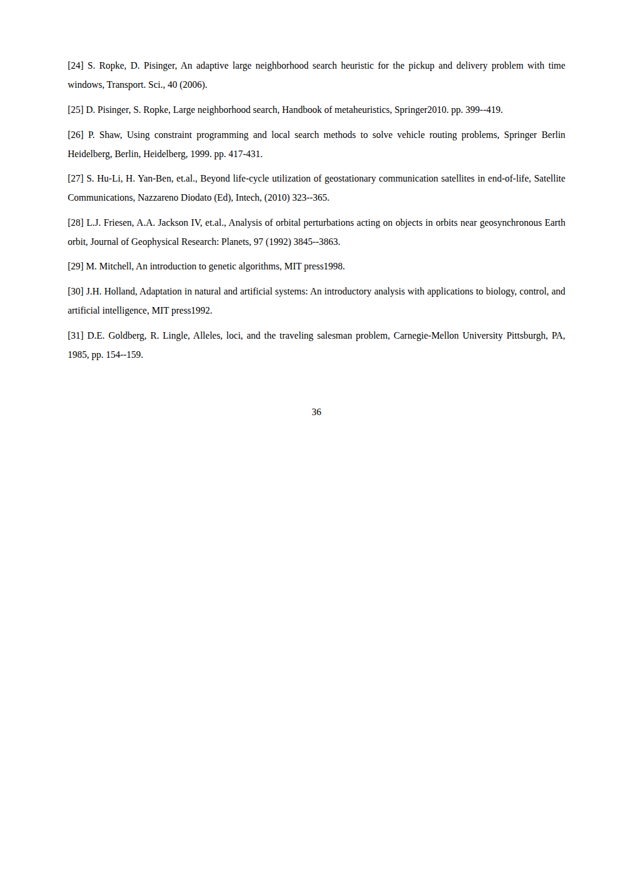[24] S. Ropke, D. Pisinger, An adaptive large neighborhood search heuristic for the pickup and delivery problem with time windows, Transport. Sci., 40 (2006).
[25] D. Pisinger, S. Ropke, Large neighborhood search, Handbook of metaheuristics, Springer2010. pp. 399--419.
[26] P. Shaw, Using constraint programming and local search methods to solve vehicle routing problems, Springer Berlin Heidelberg, Berlin, Heidelberg, 1999. pp. 417-431.
[27] S. Hu-Li, H. Yan-Ben, et.al., Beyond life-cycle utilization of geostationary communication satellites in end-of-life, Satellite Communications, Nazzareno Diodato (Ed), Intech, (2010) 323--365.
[28] L.J. Friesen, A.A. Jackson IV, et.al., Analysis of orbital perturbations acting on objects in orbits near geosynchronous Earth orbit, Journal of Geophysical Research: Planets, 97 (1992) 3845--3863.
[29] M. Mitchell, An introduction to genetic algorithms, MIT press1998.
[30] J.H. Holland, Adaptation in natural and artificial systems: An introductory analysis with applications to biology, control, and artificial intelligence, MIT press1992.
[31] D.E. Goldberg, R. Lingle, Alleles, loci, and the traveling salesman problem, Carnegie-Mellon University Pittsburgh, PA, 1985, pp. 154--159.
36